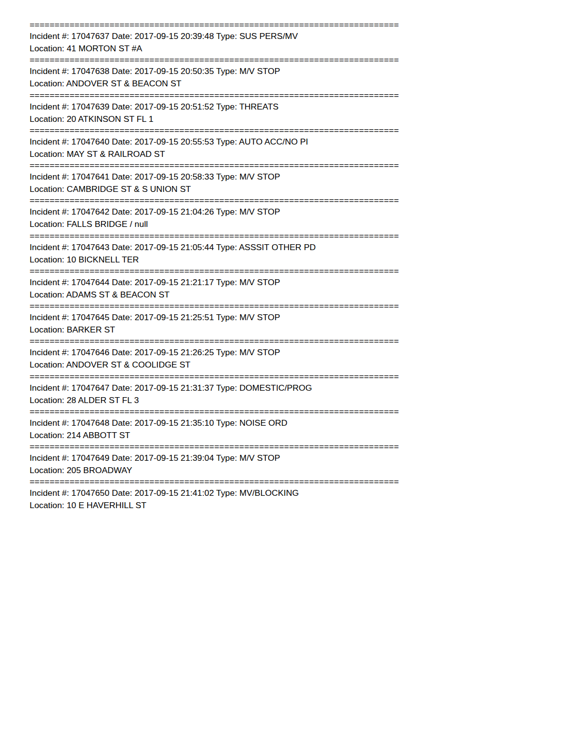==========================================================================
Incident #: 17047637 Date: 2017-09-15 20:39:48 Type: SUS PERS/MV
Location: 41 MORTON ST #A
==========================================================================
Incident #: 17047638 Date: 2017-09-15 20:50:35 Type: M/V STOP
Location: ANDOVER ST & BEACON ST
==========================================================================
Incident #: 17047639 Date: 2017-09-15 20:51:52 Type: THREATS
Location: 20 ATKINSON ST FL 1
==========================================================================
Incident #: 17047640 Date: 2017-09-15 20:55:53 Type: AUTO ACC/NO PI
Location: MAY ST & RAILROAD ST
==========================================================================
Incident #: 17047641 Date: 2017-09-15 20:58:33 Type: M/V STOP
Location: CAMBRIDGE ST & S UNION ST
==========================================================================
Incident #: 17047642 Date: 2017-09-15 21:04:26 Type: M/V STOP
Location: FALLS BRIDGE / null
==========================================================================
Incident #: 17047643 Date: 2017-09-15 21:05:44 Type: ASSSIT OTHER PD
Location: 10 BICKNELL TER
==========================================================================
Incident #: 17047644 Date: 2017-09-15 21:21:17 Type: M/V STOP
Location: ADAMS ST & BEACON ST
==========================================================================
Incident #: 17047645 Date: 2017-09-15 21:25:51 Type: M/V STOP
Location: BARKER ST
==========================================================================
Incident #: 17047646 Date: 2017-09-15 21:26:25 Type: M/V STOP
Location: ANDOVER ST & COOLIDGE ST
==========================================================================
Incident #: 17047647 Date: 2017-09-15 21:31:37 Type: DOMESTIC/PROG
Location: 28 ALDER ST FL 3
==========================================================================
Incident #: 17047648 Date: 2017-09-15 21:35:10 Type: NOISE ORD
Location: 214 ABBOTT ST
==========================================================================
Incident #: 17047649 Date: 2017-09-15 21:39:04 Type: M/V STOP
Location: 205 BROADWAY
==========================================================================
Incident #: 17047650 Date: 2017-09-15 21:41:02 Type: MV/BLOCKING
Location: 10 E HAVERHILL ST